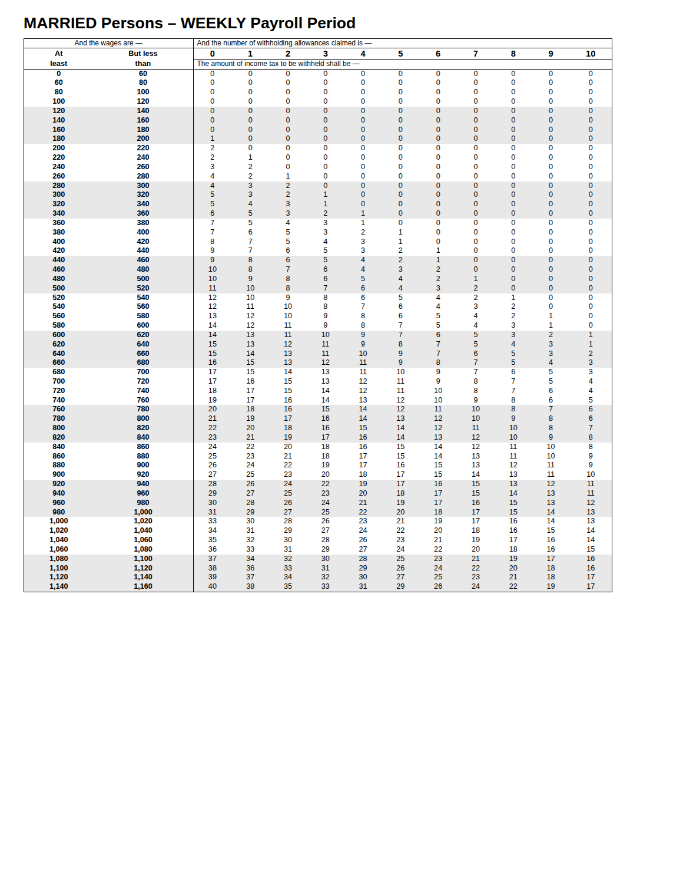MARRIED Persons – WEEKLY Payroll Period
| And the wages are — | And the number of withholding allowances claimed is — |
| --- | --- |
| At | But less | 0 | 1 | 2 | 3 | 4 | 5 | 6 | 7 | 8 | 9 | 10 |
| least | than | The amount of income tax to be withheld shall be — |
| 0 | 60 | 0 | 0 | 0 | 0 | 0 | 0 | 0 | 0 | 0 | 0 | 0 |
| 60 | 80 | 0 | 0 | 0 | 0 | 0 | 0 | 0 | 0 | 0 | 0 | 0 |
| 80 | 100 | 0 | 0 | 0 | 0 | 0 | 0 | 0 | 0 | 0 | 0 | 0 |
| 100 | 120 | 0 | 0 | 0 | 0 | 0 | 0 | 0 | 0 | 0 | 0 | 0 |
| 120 | 140 | 0 | 0 | 0 | 0 | 0 | 0 | 0 | 0 | 0 | 0 | 0 |
| 140 | 160 | 0 | 0 | 0 | 0 | 0 | 0 | 0 | 0 | 0 | 0 | 0 |
| 160 | 180 | 0 | 0 | 0 | 0 | 0 | 0 | 0 | 0 | 0 | 0 | 0 |
| 180 | 200 | 1 | 0 | 0 | 0 | 0 | 0 | 0 | 0 | 0 | 0 | 0 |
| 200 | 220 | 2 | 0 | 0 | 0 | 0 | 0 | 0 | 0 | 0 | 0 | 0 |
| 220 | 240 | 2 | 1 | 0 | 0 | 0 | 0 | 0 | 0 | 0 | 0 | 0 |
| 240 | 260 | 3 | 2 | 0 | 0 | 0 | 0 | 0 | 0 | 0 | 0 | 0 |
| 260 | 280 | 4 | 2 | 1 | 0 | 0 | 0 | 0 | 0 | 0 | 0 | 0 |
| 280 | 300 | 4 | 3 | 2 | 0 | 0 | 0 | 0 | 0 | 0 | 0 | 0 |
| 300 | 320 | 5 | 3 | 2 | 1 | 0 | 0 | 0 | 0 | 0 | 0 | 0 |
| 320 | 340 | 5 | 4 | 3 | 1 | 0 | 0 | 0 | 0 | 0 | 0 | 0 |
| 340 | 360 | 6 | 5 | 3 | 2 | 1 | 0 | 0 | 0 | 0 | 0 | 0 |
| 360 | 380 | 7 | 5 | 4 | 3 | 1 | 0 | 0 | 0 | 0 | 0 | 0 |
| 380 | 400 | 7 | 6 | 5 | 3 | 2 | 1 | 0 | 0 | 0 | 0 | 0 |
| 400 | 420 | 8 | 7 | 5 | 4 | 3 | 1 | 0 | 0 | 0 | 0 | 0 |
| 420 | 440 | 9 | 7 | 6 | 5 | 3 | 2 | 1 | 0 | 0 | 0 | 0 |
| 440 | 460 | 9 | 8 | 6 | 5 | 4 | 2 | 1 | 0 | 0 | 0 | 0 |
| 460 | 480 | 10 | 8 | 7 | 6 | 4 | 3 | 2 | 0 | 0 | 0 | 0 |
| 480 | 500 | 10 | 9 | 8 | 6 | 5 | 4 | 2 | 1 | 0 | 0 | 0 |
| 500 | 520 | 11 | 10 | 8 | 7 | 6 | 4 | 3 | 2 | 0 | 0 | 0 |
| 520 | 540 | 12 | 10 | 9 | 8 | 6 | 5 | 4 | 2 | 1 | 0 | 0 |
| 540 | 560 | 12 | 11 | 10 | 8 | 7 | 6 | 4 | 3 | 2 | 0 | 0 |
| 560 | 580 | 13 | 12 | 10 | 9 | 8 | 6 | 5 | 4 | 2 | 1 | 0 |
| 580 | 600 | 14 | 12 | 11 | 9 | 8 | 7 | 5 | 4 | 3 | 1 | 0 |
| 600 | 620 | 14 | 13 | 11 | 10 | 9 | 7 | 6 | 5 | 3 | 2 | 1 |
| 620 | 640 | 15 | 13 | 12 | 11 | 9 | 8 | 7 | 5 | 4 | 3 | 1 |
| 640 | 660 | 15 | 14 | 13 | 11 | 10 | 9 | 7 | 6 | 5 | 3 | 2 |
| 660 | 680 | 16 | 15 | 13 | 12 | 11 | 9 | 8 | 7 | 5 | 4 | 3 |
| 680 | 700 | 17 | 15 | 14 | 13 | 11 | 10 | 9 | 7 | 6 | 5 | 3 |
| 700 | 720 | 17 | 16 | 15 | 13 | 12 | 11 | 9 | 8 | 7 | 5 | 4 |
| 720 | 740 | 18 | 17 | 15 | 14 | 12 | 11 | 10 | 8 | 7 | 6 | 4 |
| 740 | 760 | 19 | 17 | 16 | 14 | 13 | 12 | 10 | 9 | 8 | 6 | 5 |
| 760 | 780 | 20 | 18 | 16 | 15 | 14 | 12 | 11 | 10 | 8 | 7 | 6 |
| 780 | 800 | 21 | 19 | 17 | 16 | 14 | 13 | 12 | 10 | 9 | 8 | 6 |
| 800 | 820 | 22 | 20 | 18 | 16 | 15 | 14 | 12 | 11 | 10 | 8 | 7 |
| 820 | 840 | 23 | 21 | 19 | 17 | 16 | 14 | 13 | 12 | 10 | 9 | 8 |
| 840 | 860 | 24 | 22 | 20 | 18 | 16 | 15 | 14 | 12 | 11 | 10 | 8 |
| 860 | 880 | 25 | 23 | 21 | 18 | 17 | 15 | 14 | 13 | 11 | 10 | 9 |
| 880 | 900 | 26 | 24 | 22 | 19 | 17 | 16 | 15 | 13 | 12 | 11 | 9 |
| 900 | 920 | 27 | 25 | 23 | 20 | 18 | 17 | 15 | 14 | 13 | 11 | 10 |
| 920 | 940 | 28 | 26 | 24 | 22 | 19 | 17 | 16 | 15 | 13 | 12 | 11 |
| 940 | 960 | 29 | 27 | 25 | 23 | 20 | 18 | 17 | 15 | 14 | 13 | 11 |
| 960 | 980 | 30 | 28 | 26 | 24 | 21 | 19 | 17 | 16 | 15 | 13 | 12 |
| 980 | 1,000 | 31 | 29 | 27 | 25 | 22 | 20 | 18 | 17 | 15 | 14 | 13 |
| 1,000 | 1,020 | 33 | 30 | 28 | 26 | 23 | 21 | 19 | 17 | 16 | 14 | 13 |
| 1,020 | 1,040 | 34 | 31 | 29 | 27 | 24 | 22 | 20 | 18 | 16 | 15 | 14 |
| 1,040 | 1,060 | 35 | 32 | 30 | 28 | 26 | 23 | 21 | 19 | 17 | 16 | 14 |
| 1,060 | 1,080 | 36 | 33 | 31 | 29 | 27 | 24 | 22 | 20 | 18 | 16 | 15 |
| 1,080 | 1,100 | 37 | 34 | 32 | 30 | 28 | 25 | 23 | 21 | 19 | 17 | 16 |
| 1,100 | 1,120 | 38 | 36 | 33 | 31 | 29 | 26 | 24 | 22 | 20 | 18 | 16 |
| 1,120 | 1,140 | 39 | 37 | 34 | 32 | 30 | 27 | 25 | 23 | 21 | 18 | 17 |
| 1,140 | 1,160 | 40 | 38 | 35 | 33 | 31 | 29 | 26 | 24 | 22 | 19 | 17 |